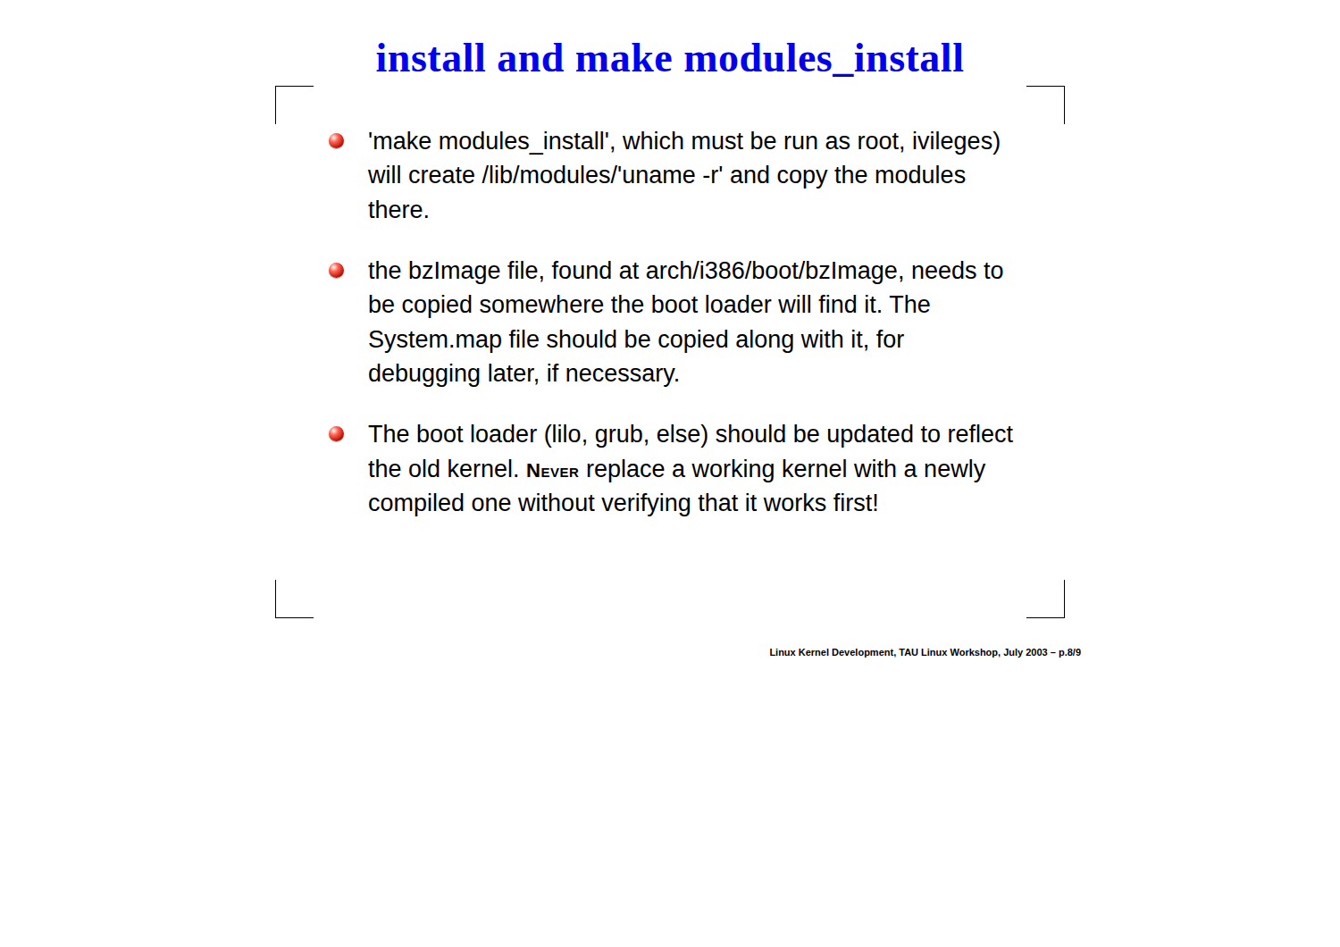install and make modules_install
'make modules_install', which must be run as root, ivileges) will create /lib/modules/'uname -r' and copy the modules there.
the bzImage file, found at arch/i386/boot/bzImage, needs to be copied somewhere the boot loader will find it. The System.map file should be copied along with it, for debugging later, if necessary.
The boot loader (lilo, grub, else) should be updated to reflect the old kernel. Never replace a working kernel with a newly compiled one without verifying that it works first!
Linux Kernel Development, TAU Linux Workshop, July 2003 – p.8/9